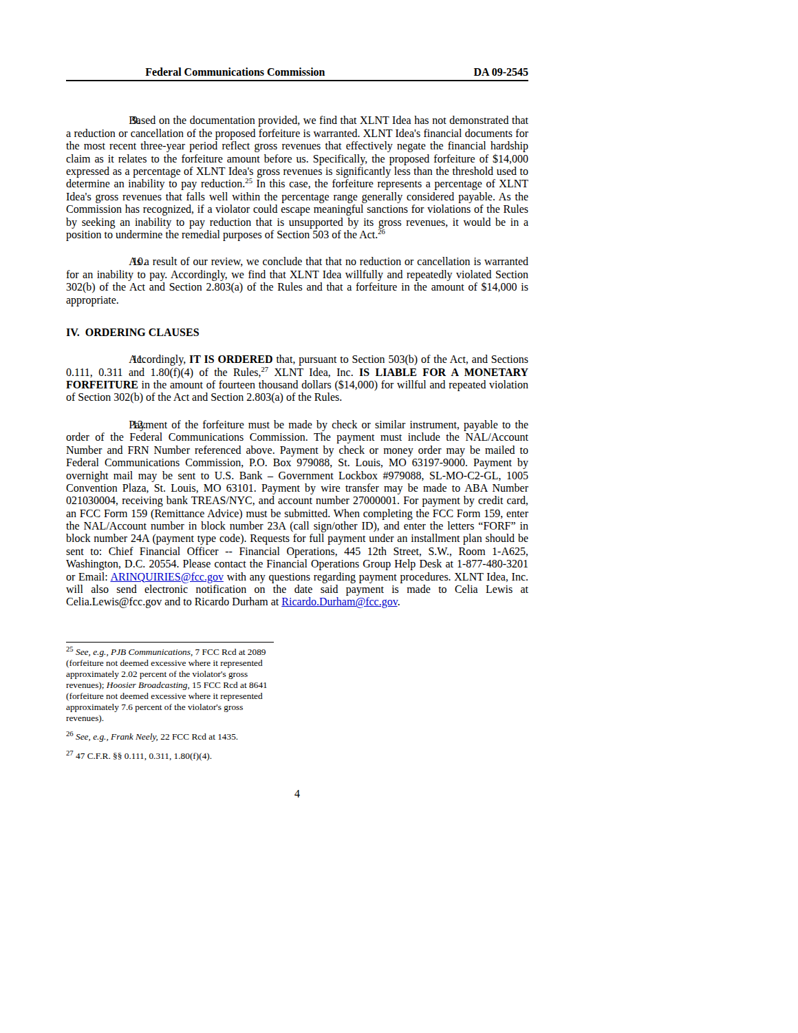Federal Communications Commission DA 09-2545
9. Based on the documentation provided, we find that XLNT Idea has not demonstrated that a reduction or cancellation of the proposed forfeiture is warranted. XLNT Idea's financial documents for the most recent three-year period reflect gross revenues that effectively negate the financial hardship claim as it relates to the forfeiture amount before us. Specifically, the proposed forfeiture of $14,000 expressed as a percentage of XLNT Idea's gross revenues is significantly less than the threshold used to determine an inability to pay reduction.25 In this case, the forfeiture represents a percentage of XLNT Idea's gross revenues that falls well within the percentage range generally considered payable. As the Commission has recognized, if a violator could escape meaningful sanctions for violations of the Rules by seeking an inability to pay reduction that is unsupported by its gross revenues, it would be in a position to undermine the remedial purposes of Section 503 of the Act.26
10. As a result of our review, we conclude that that no reduction or cancellation is warranted for an inability to pay. Accordingly, we find that XLNT Idea willfully and repeatedly violated Section 302(b) of the Act and Section 2.803(a) of the Rules and that a forfeiture in the amount of $14,000 is appropriate.
IV. ORDERING CLAUSES
11. Accordingly, IT IS ORDERED that, pursuant to Section 503(b) of the Act, and Sections 0.111, 0.311 and 1.80(f)(4) of the Rules,27 XLNT Idea, Inc. IS LIABLE FOR A MONETARY FORFEITURE in the amount of fourteen thousand dollars ($14,000) for willful and repeated violation of Section 302(b) of the Act and Section 2.803(a) of the Rules.
12. Payment of the forfeiture must be made by check or similar instrument, payable to the order of the Federal Communications Commission. The payment must include the NAL/Account Number and FRN Number referenced above. Payment by check or money order may be mailed to Federal Communications Commission, P.O. Box 979088, St. Louis, MO 63197-9000. Payment by overnight mail may be sent to U.S. Bank – Government Lockbox #979088, SL-MO-C2-GL, 1005 Convention Plaza, St. Louis, MO 63101. Payment by wire transfer may be made to ABA Number 021030004, receiving bank TREAS/NYC, and account number 27000001. For payment by credit card, an FCC Form 159 (Remittance Advice) must be submitted. When completing the FCC Form 159, enter the NAL/Account number in block number 23A (call sign/other ID), and enter the letters “FORF” in block number 24A (payment type code). Requests for full payment under an installment plan should be sent to: Chief Financial Officer -- Financial Operations, 445 12th Street, S.W., Room 1-A625, Washington, D.C. 20554. Please contact the Financial Operations Group Help Desk at 1-877-480-3201 or Email: ARINQUIRIES@fcc.gov with any questions regarding payment procedures. XLNT Idea, Inc. will also send electronic notification on the date said payment is made to Celia Lewis at Celia.Lewis@fcc.gov and to Ricardo Durham at Ricardo.Durham@fcc.gov.
25 See, e.g., PJB Communications, 7 FCC Rcd at 2089 (forfeiture not deemed excessive where it represented approximately 2.02 percent of the violator's gross revenues); Hoosier Broadcasting, 15 FCC Rcd at 8641 (forfeiture not deemed excessive where it represented approximately 7.6 percent of the violator's gross revenues).
26 See, e.g., Frank Neely, 22 FCC Rcd at 1435.
27 47 C.F.R. §§ 0.111, 0.311, 1.80(f)(4).
4